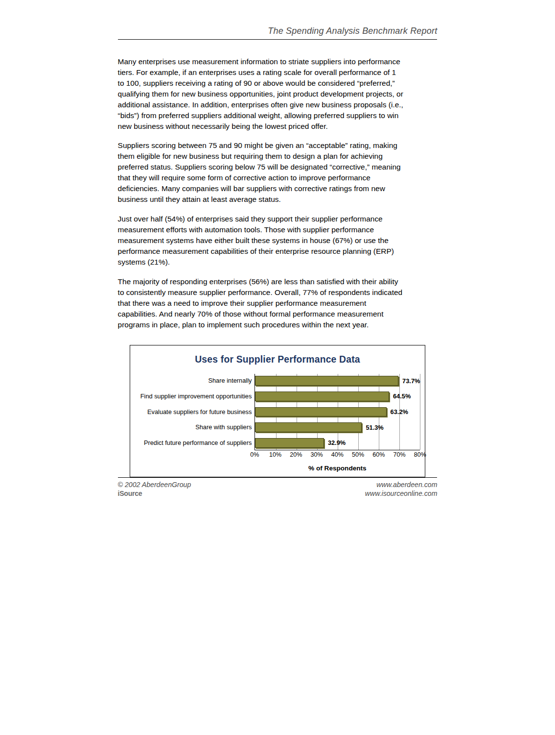The Spending Analysis Benchmark Report
Many enterprises use measurement information to striate suppliers into performance tiers. For example, if an enterprises uses a rating scale for overall performance of 1 to 100, suppliers receiving a rating of 90 or above would be considered “preferred,” qualifying them for new business opportunities, joint product development projects, or additional assistance. In addition, enterprises often give new business proposals (i.e., “bids”) from preferred suppliers additional weight, allowing preferred suppliers to win new business without necessarily being the lowest priced offer.
Suppliers scoring between 75 and 90 might be given an “acceptable” rating, making them eligible for new business but requiring them to design a plan for achieving preferred status. Suppliers scoring below 75 will be designated “corrective,” meaning that they will require some form of corrective action to improve performance deficiencies. Many companies will bar suppliers with corrective ratings from new business until they attain at least average status.
Just over half (54%) of enterprises said they support their supplier performance measurement efforts with automation tools. Those with supplier performance measurement systems have either built these systems in house (67%) or use the performance measurement capabilities of their enterprise resource planning (ERP) systems (21%).
The majority of responding enterprises (56%) are less than satisfied with their ability to consistently measure supplier performance. Overall, 77% of respondents indicated that there was a need to improve their supplier performance measurement capabilities. And nearly 70% of those without formal performance measurement programs in place, plan to implement such procedures within the next year.
Uses for Supplier Performance Data
Share internally
Find supplier improvement opportunities
Evaluate suppliers for future business
Share with suppliers
Predict future performance of suppliers
73.7%
64.5%
63.2%
51.3%
32.9%
0% 10% 20% 30% 40% 50% 60% 70% 80%
% of Respondents
© 2002 AberdeenGroup
iSource
www.aberdeen.com
www.isourceonline.com